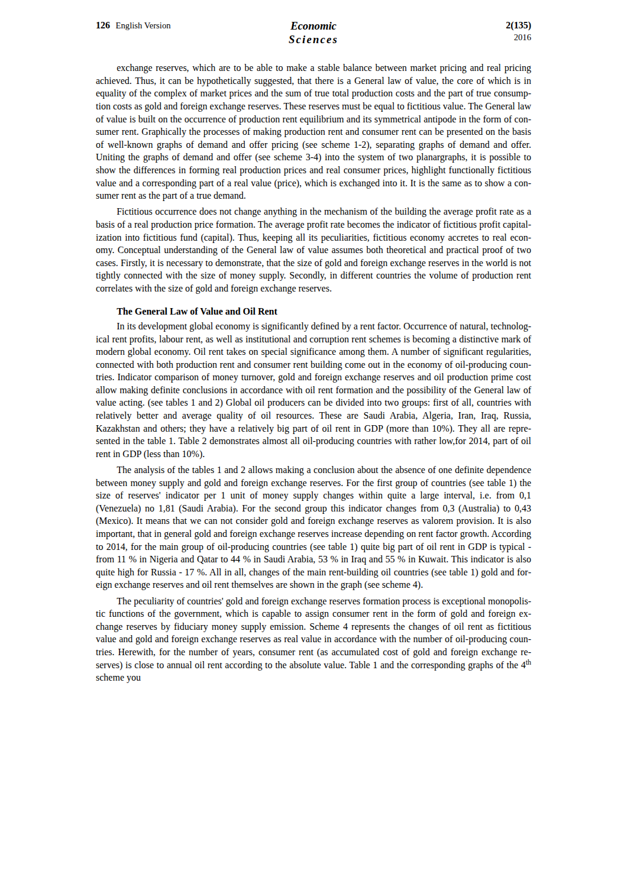126 English Version
Economic
Sciences
2(135) 2016
exchange reserves, which are to be able to make a stable balance between market pricing and real pricing achieved. Thus, it can be hypothetically suggested, that there is a General law of value, the core of which is in equality of the complex of market prices and the sum of true total production costs and the part of true consumption costs as gold and foreign exchange reserves. These reserves must be equal to fictitious value. The General law of value is built on the occurrence of production rent equilibrium and its symmetrical antipode in the form of consumer rent. Graphically the processes of making production rent and consumer rent can be presented on the basis of well-known graphs of demand and offer pricing (see scheme 1-2), separating graphs of demand and offer. Uniting the graphs of demand and offer (see scheme 3-4) into the system of two planargraphs, it is possible to show the differences in forming real production prices and real consumer prices, highlight functionally fictitious value and a corresponding part of a real value (price), which is exchanged into it. It is the same as to show a consumer rent as the part of a true demand.
Fictitious occurrence does not change anything in the mechanism of the building the average profit rate as a basis of a real production price formation. The average profit rate becomes the indicator of fictitious profit capitalization into fictitious fund (capital). Thus, keeping all its peculiarities, fictitious economy accretes to real economy. Conceptual understanding of the General law of value assumes both theoretical and practical proof of two cases. Firstly, it is necessary to demonstrate, that the size of gold and foreign exchange reserves in the world is not tightly connected with the size of money supply. Secondly, in different countries the volume of production rent correlates with the size of gold and foreign exchange reserves.
The General Law of Value and Oil Rent
In its development global economy is significantly defined by a rent factor. Occurrence of natural, technological rent profits, labour rent, as well as institutional and corruption rent schemes is becoming a distinctive mark of modern global economy. Oil rent takes on special significance among them. A number of significant regularities, connected with both production rent and consumer rent building come out in the economy of oil-producing countries. Indicator comparison of money turnover, gold and foreign exchange reserves and oil production prime cost allow making definite conclusions in accordance with oil rent formation and the possibility of the General law of value acting. (see tables 1 and 2) Global oil producers can be divided into two groups: first of all, countries with relatively better and average quality of oil resources. These are Saudi Arabia, Algeria, Iran, Iraq, Russia, Kazakhstan and others; they have a relatively big part of oil rent in GDP (more than 10%). They all are represented in the table 1. Table 2 demonstrates almost all oil-producing countries with rather low,for 2014, part of oil rent in GDP (less than 10%).
The analysis of the tables 1 and 2 allows making a conclusion about the absence of one definite dependence between money supply and gold and foreign exchange reserves. For the first group of countries (see table 1) the size of reserves' indicator per 1 unit of money supply changes within quite a large interval, i.e. from 0,1 (Venezuela) no 1,81 (Saudi Arabia). For the second group this indicator changes from 0,3 (Australia) to 0,43 (Mexico). It means that we can not consider gold and foreign exchange reserves as valorem provision. It is also important, that in general gold and foreign exchange reserves increase depending on rent factor growth. According to 2014, for the main group of oil-producing countries (see table 1) quite big part of oil rent in GDP is typical - from 11 % in Nigeria and Qatar to 44 % in Saudi Arabia, 53 % in Iraq and 55 % in Kuwait. This indicator is also quite high for Russia - 17 %. All in all, changes of the main rent-building oil countries (see table 1) gold and foreign exchange reserves and oil rent themselves are shown in the graph (see scheme 4).
The peculiarity of countries' gold and foreign exchange reserves formation process is exceptional monopolistic functions of the government, which is capable to assign consumer rent in the form of gold and foreign exchange reserves by fiduciary money supply emission. Scheme 4 represents the changes of oil rent as fictitious value and gold and foreign exchange reserves as real value in accordance with the number of oil-producing countries. Herewith, for the number of years, consumer rent (as accumulated cost of gold and foreign exchange reserves) is close to annual oil rent according to the absolute value. Table 1 and the corresponding graphs of the 4th scheme you